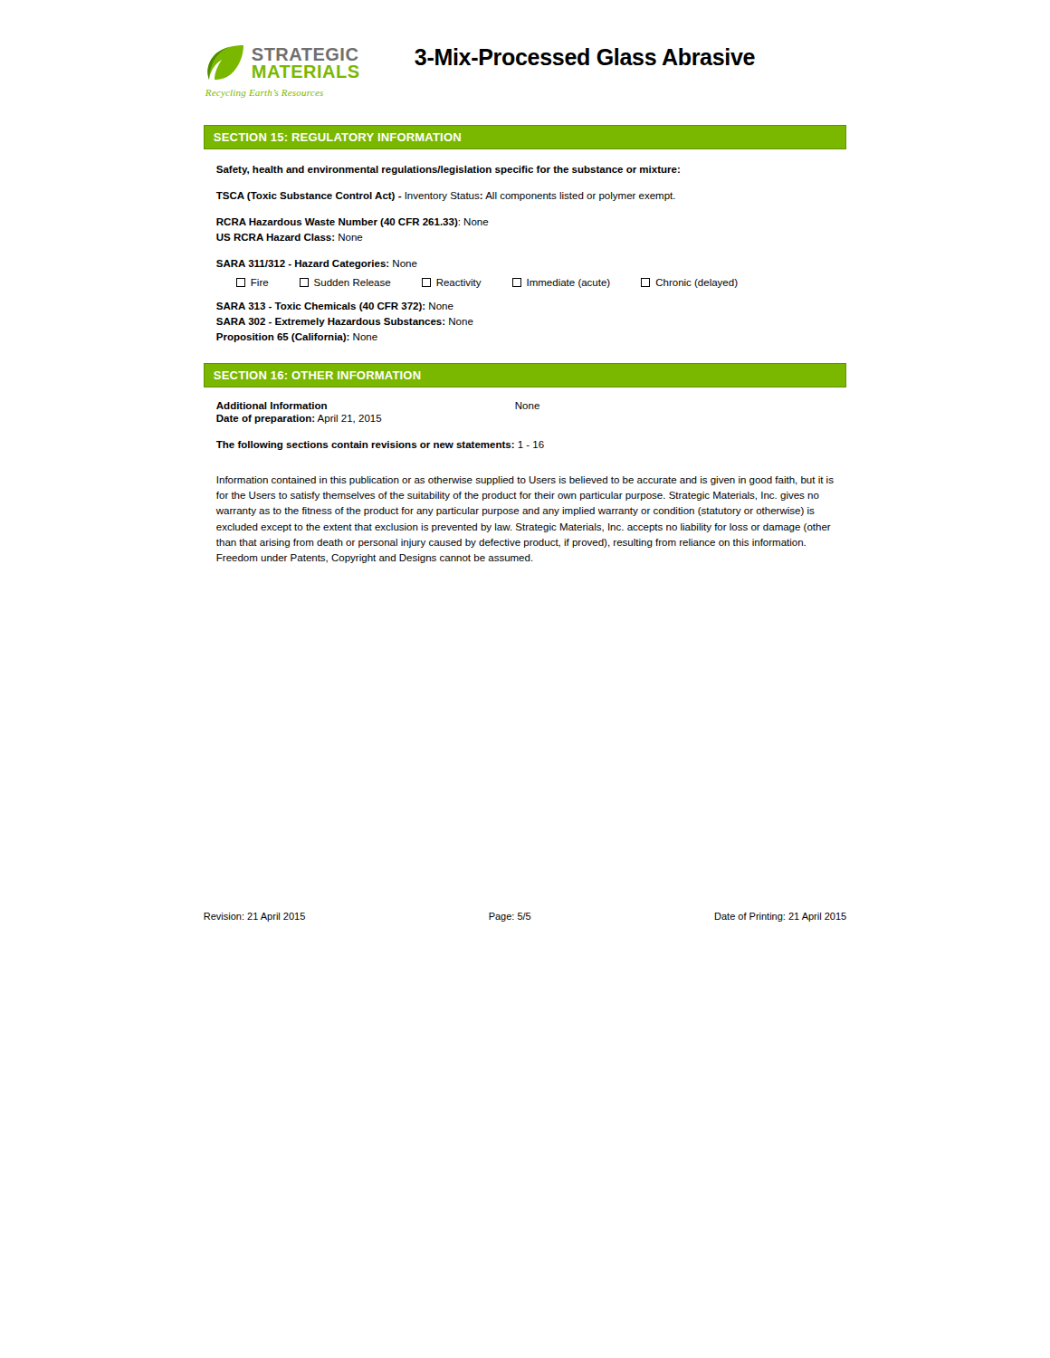STRATEGIC
MATERIALS
Recycling Earth’s Resources
3-Mix-Processed Glass Abrasive
SECTION 15: REGULATORY INFORMATION
Safety, health and environmental regulations/legislation specific for the substance or mixture:
TSCA (Toxic Substance Control Act) - Inventory Status: All components listed or polymer exempt.
RCRA Hazardous Waste Number (40 CFR 261.33): None
US RCRA Hazard Class: None
SARA 311/312 - Hazard Categories: None
Fire Sudden Release Reactivity Immediate (acute) Chronic (delayed)
SARA 313 - Toxic Chemicals (40 CFR 372): None
SARA 302 - Extremely Hazardous Substances: None
Proposition 65 (California): None
SECTION 16: OTHER INFORMATION
Additional Information None
Date of preparation: April 21, 2015
The following sections contain revisions or new statements: 1 - 16
Information contained in this publication or as otherwise supplied to Users is believed to be accurate and is given in good faith, but it is for the Users to satisfy themselves of the suitability of the product for their own particular purpose. Strategic Materials, Inc. gives no warranty as to the fitness of the product for any particular purpose and any implied warranty or condition (statutory or otherwise) is excluded except to the extent that exclusion is prevented by law. Strategic Materials, Inc. accepts no liability for loss or damage (other than that arising from death or personal injury caused by defective product, if proved), resulting from reliance on this information. Freedom under Patents, Copyright and Designs cannot be assumed.
Revision: 21 April 2015
Page: 5/5
Date of Printing: 21 April 2015